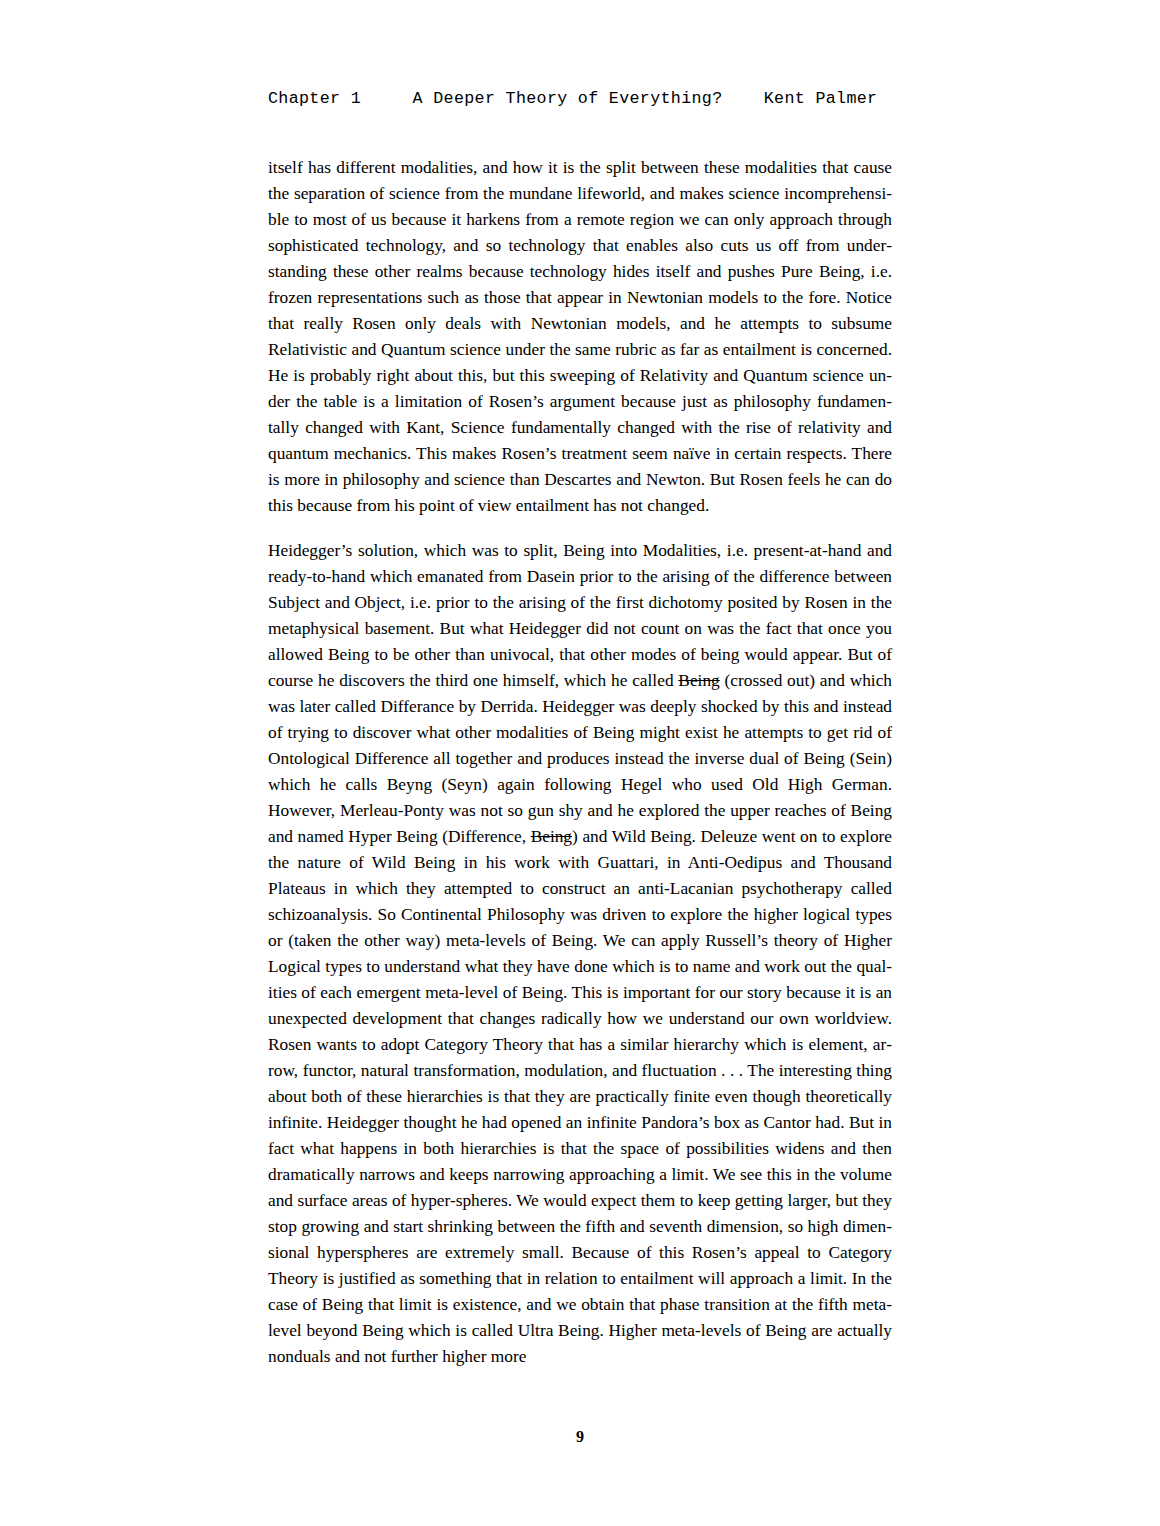Chapter 1 A Deeper Theory of Everything? Kent Palmer
itself has different modalities, and how it is the split between these modalities that cause the separation of science from the mundane lifeworld, and makes science incomprehensible to most of us because it harkens from a remote region we can only approach through sophisticated technology, and so technology that enables also cuts us off from understanding these other realms because technology hides itself and pushes Pure Being, i.e. frozen representations such as those that appear in Newtonian models to the fore. Notice that really Rosen only deals with Newtonian models, and he attempts to subsume Relativistic and Quantum science under the same rubric as far as entailment is concerned. He is probably right about this, but this sweeping of Relativity and Quantum science under the table is a limitation of Rosen’s argument because just as philosophy fundamentally changed with Kant, Science fundamentally changed with the rise of relativity and quantum mechanics. This makes Rosen’s treatment seem naïve in certain respects. There is more in philosophy and science than Descartes and Newton. But Rosen feels he can do this because from his point of view entailment has not changed.
Heidegger’s solution, which was to split, Being into Modalities, i.e. present-at-hand and ready-to-hand which emanated from Dasein prior to the arising of the difference between Subject and Object, i.e. prior to the arising of the first dichotomy posited by Rosen in the metaphysical basement. But what Heidegger did not count on was the fact that once you allowed Being to be other than univocal, that other modes of being would appear. But of course he discovers the third one himself, which he called Being (crossed out) and which was later called Differance by Derrida. Heidegger was deeply shocked by this and instead of trying to discover what other modalities of Being might exist he attempts to get rid of Ontological Difference all together and produces instead the inverse dual of Being (Sein) which he calls Beyng (Seyn) again following Hegel who used Old High German. However, Merleau-Ponty was not so gun shy and he explored the upper reaches of Being and named Hyper Being (Difference, Being) and Wild Being. Deleuze went on to explore the nature of Wild Being in his work with Guattari, in Anti-Oedipus and Thousand Plateaus in which they attempted to construct an anti-Lacanian psychotherapy called schizoanalysis. So Continental Philosophy was driven to explore the higher logical types or (taken the other way) meta-levels of Being. We can apply Russell’s theory of Higher Logical types to understand what they have done which is to name and work out the qualities of each emergent meta-level of Being. This is important for our story because it is an unexpected development that changes radically how we understand our own worldview. Rosen wants to adopt Category Theory that has a similar hierarchy which is element, arrow, functor, natural transformation, modulation, and fluctuation . . . The interesting thing about both of these hierarchies is that they are practically finite even though theoretically infinite. Heidegger thought he had opened an infinite Pandora’s box as Cantor had. But in fact what happens in both hierarchies is that the space of possibilities widens and then dramatically narrows and keeps narrowing approaching a limit. We see this in the volume and surface areas of hyper-spheres. We would expect them to keep getting larger, but they stop growing and start shrinking between the fifth and seventh dimension, so high dimensional hyperspheres are extremely small. Because of this Rosen’s appeal to Category Theory is justified as something that in relation to entailment will approach a limit. In the case of Being that limit is existence, and we obtain that phase transition at the fifth meta-level beyond Being which is called Ultra Being. Higher meta-levels of Being are actually nonduals and not further higher more
9